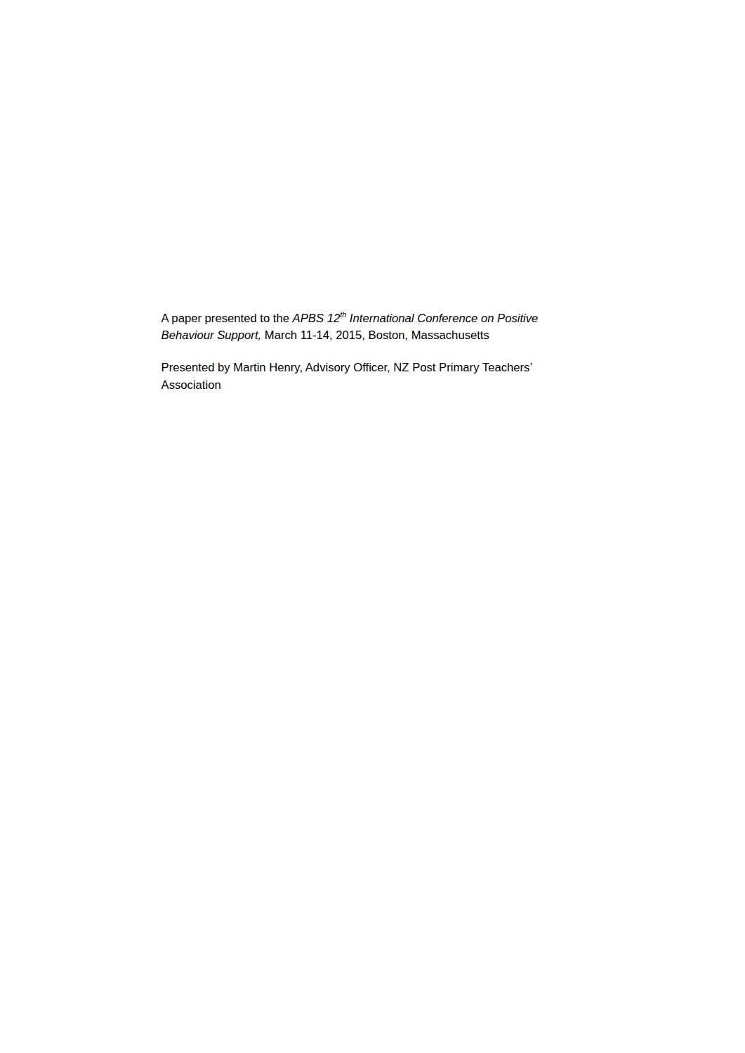A paper presented to the APBS 12th International Conference on Positive Behaviour Support, March 11-14, 2015, Boston, Massachusetts
Presented by Martin Henry, Advisory Officer, NZ Post Primary Teachers’ Association